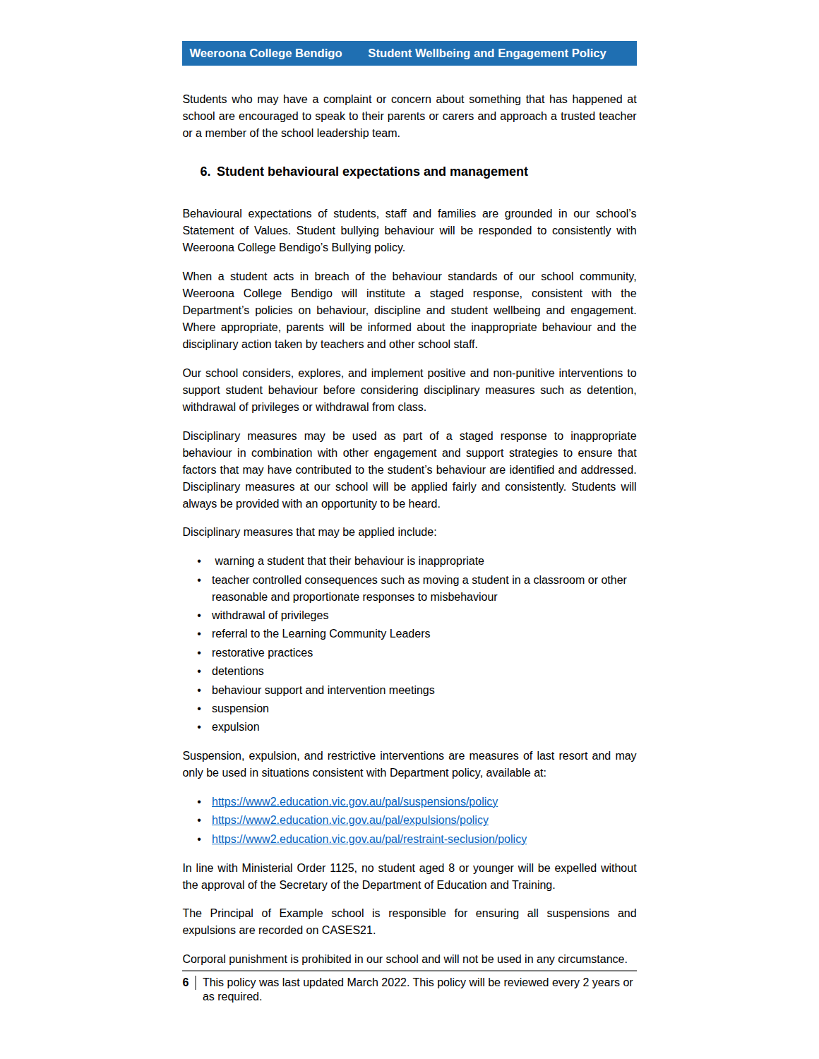Weeroona College Bendigo Student Wellbeing and Engagement Policy
Students who may have a complaint or concern about something that has happened at school are encouraged to speak to their parents or carers and approach a trusted teacher or a member of the school leadership team.
6. Student behavioural expectations and management
Behavioural expectations of students, staff and families are grounded in our school’s Statement of Values. Student bullying behaviour will be responded to consistently with Weeroona College Bendigo’s Bullying policy.
When a student acts in breach of the behaviour standards of our school community, Weeroona College Bendigo will institute a staged response, consistent with the Department’s policies on behaviour, discipline and student wellbeing and engagement. Where appropriate, parents will be informed about the inappropriate behaviour and the disciplinary action taken by teachers and other school staff.
Our school considers, explores, and implement positive and non-punitive interventions to support student behaviour before considering disciplinary measures such as detention, withdrawal of privileges or withdrawal from class.
Disciplinary measures may be used as part of a staged response to inappropriate behaviour in combination with other engagement and support strategies to ensure that factors that may have contributed to the student’s behaviour are identified and addressed. Disciplinary measures at our school will be applied fairly and consistently. Students will always be provided with an opportunity to be heard.
Disciplinary measures that may be applied include:
warning a student that their behaviour is inappropriate
teacher controlled consequences such as moving a student in a classroom or other reasonable and proportionate responses to misbehaviour
withdrawal of privileges
referral to the Learning Community Leaders
restorative practices
detentions
behaviour support and intervention meetings
suspension
expulsion
Suspension, expulsion, and restrictive interventions are measures of last resort and may only be used in situations consistent with Department policy, available at:
https://www2.education.vic.gov.au/pal/suspensions/policy
https://www2.education.vic.gov.au/pal/expulsions/policy
https://www2.education.vic.gov.au/pal/restraint-seclusion/policy
In line with Ministerial Order 1125, no student aged 8 or younger will be expelled without the approval of the Secretary of the Department of Education and Training.
The Principal of Example school is responsible for ensuring all suspensions and expulsions are recorded on CASES21.
Corporal punishment is prohibited in our school and will not be used in any circumstance.
6
This policy was last updated March 2022. This policy will be reviewed every 2 years or as required.